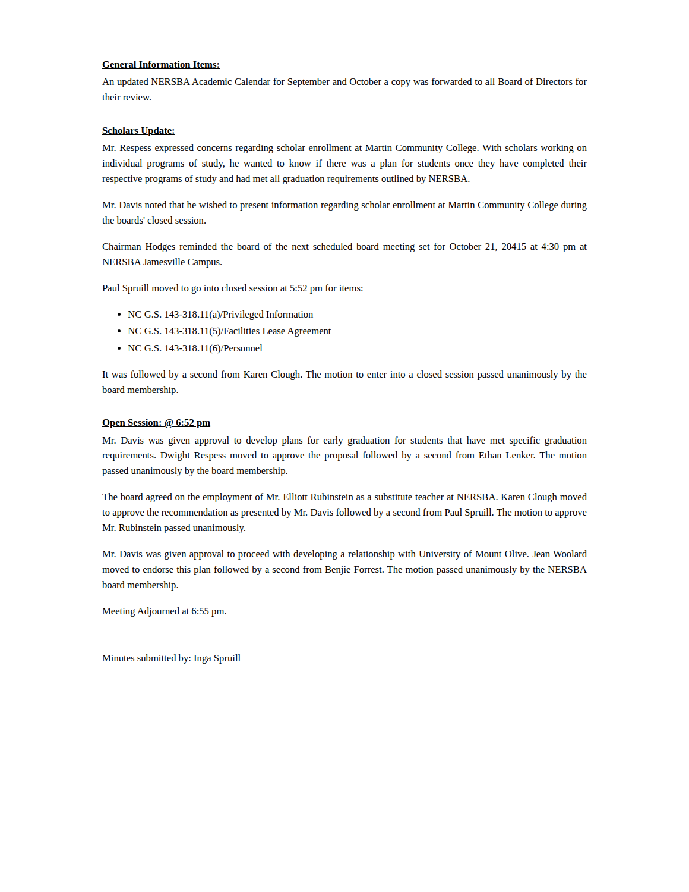General Information Items:
An updated NERSBA Academic Calendar for September and October a copy was forwarded to all Board of Directors for their review.
Scholars Update:
Mr. Respess expressed concerns regarding scholar enrollment at Martin Community College. With scholars working on individual programs of study, he wanted to know if there was a plan for students once they have completed their respective programs of study and had met all graduation requirements outlined by NERSBA.
Mr. Davis noted that he wished to present information regarding scholar enrollment at Martin Community College during the boards' closed session.
Chairman Hodges reminded the board of the next scheduled board meeting set for October 21, 20415 at 4:30 pm at NERSBA Jamesville Campus.
Paul Spruill moved to go into closed session at 5:52 pm for items:
NC G.S. 143-318.11(a)/Privileged Information
NC G.S. 143-318.11(5)/Facilities Lease Agreement
NC G.S. 143-318.11(6)/Personnel
It was followed by a second from Karen Clough. The motion to enter into a closed session passed unanimously by the board membership.
Open Session: @ 6:52 pm
Mr. Davis was given approval to develop plans for early graduation for students that have met specific graduation requirements. Dwight Respess moved to approve the proposal followed by a second from Ethan Lenker. The motion passed unanimously by the board membership.
The board agreed on the employment of Mr. Elliott Rubinstein as a substitute teacher at NERSBA. Karen Clough moved to approve the recommendation as presented by Mr. Davis followed by a second from Paul Spruill. The motion to approve Mr. Rubinstein passed unanimously.
Mr. Davis was given approval to proceed with developing a relationship with University of Mount Olive. Jean Woolard moved to endorse this plan followed by a second from Benjie Forrest. The motion passed unanimously by the NERSBA board membership.
Meeting Adjourned at 6:55 pm.
Minutes submitted by: Inga Spruill